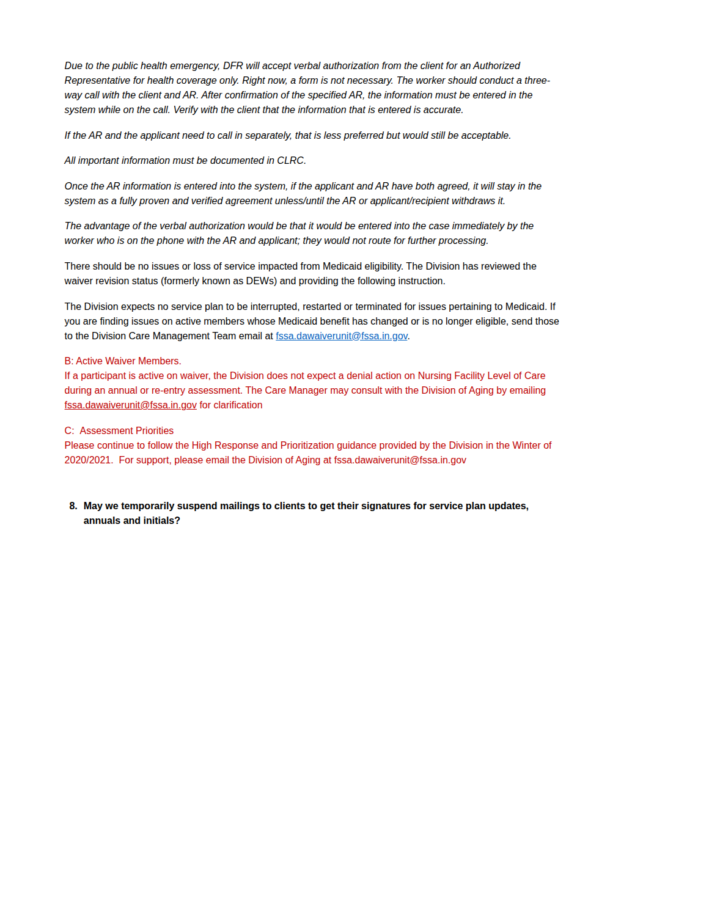Due to the public health emergency, DFR will accept verbal authorization from the client for an Authorized Representative for health coverage only. Right now, a form is not necessary. The worker should conduct a three-way call with the client and AR. After confirmation of the specified AR, the information must be entered in the system while on the call. Verify with the client that the information that is entered is accurate.
If the AR and the applicant need to call in separately, that is less preferred but would still be acceptable.
All important information must be documented in CLRC.
Once the AR information is entered into the system, if the applicant and AR have both agreed, it will stay in the system as a fully proven and verified agreement unless/until the AR or applicant/recipient withdraws it.
The advantage of the verbal authorization would be that it would be entered into the case immediately by the worker who is on the phone with the AR and applicant; they would not route for further processing.
There should be no issues or loss of service impacted from Medicaid eligibility. The Division has reviewed the waiver revision status (formerly known as DEWs) and providing the following instruction.
The Division expects no service plan to be interrupted, restarted or terminated for issues pertaining to Medicaid. If you are finding issues on active members whose Medicaid benefit has changed or is no longer eligible, send those to the Division Care Management Team email at fssa.dawaiverunit@fssa.in.gov.
B: Active Waiver Members.
If a participant is active on waiver, the Division does not expect a denial action on Nursing Facility Level of Care during an annual or re-entry assessment. The Care Manager may consult with the Division of Aging by emailing fssa.dawaiverunit@fssa.in.gov for clarification
C: Assessment Priorities
Please continue to follow the High Response and Prioritization guidance provided by the Division in the Winter of 2020/2021. For support, please email the Division of Aging at fssa.dawaiverunit@fssa.in.gov
May we temporarily suspend mailings to clients to get their signatures for service plan updates, annuals and initials?